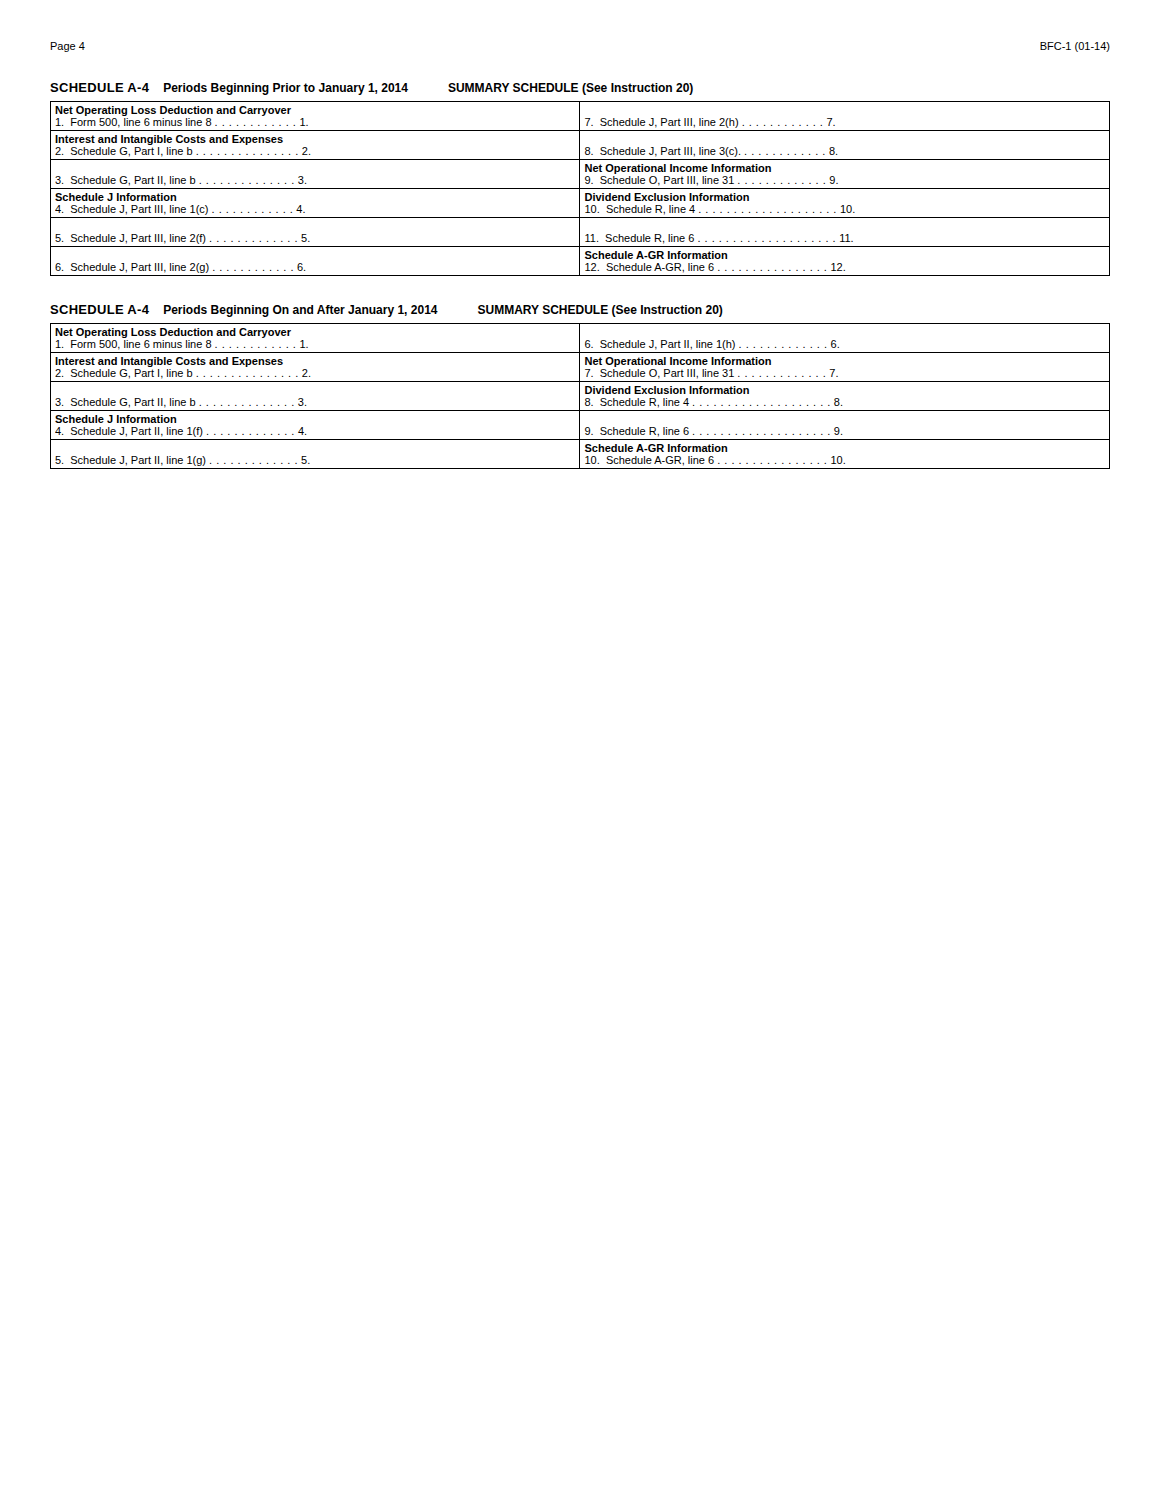Page 4
BFC-1 (01-14)
SCHEDULE A-4 Periods Beginning Prior to January 1, 2014 SUMMARY SCHEDULE (See Instruction 20)
| Net Operating Loss Deduction and Carryover 1. Form 500, line 6 minus line 8 . . . . . . . . . . . . 1. | | 7. Schedule J, Part III, line 2(h) . . . . . . . . . . . . 7. | |
| Interest and Intangible Costs and Expenses 2. Schedule G, Part I, line b . . . . . . . . . . . . . . . 2. | | 8. Schedule J, Part III, line 3(c). . . . . . . . . . . . . 8. | |
| 3. Schedule G, Part II, line b . . . . . . . . . . . . . . 3. | | Net Operational Income Information 9. Schedule O, Part III, line 31 . . . . . . . . . . . . . 9. | |
| Schedule J Information 4. Schedule J, Part III, line 1(c) . . . . . . . . . . . . 4. | | Dividend Exclusion Information 10. Schedule R, line 4 . . . . . . . . . . . . . . . . . . . . 10. | |
| 5. Schedule J, Part III, line 2(f) . . . . . . . . . . . . . 5. | | 11. Schedule R, line 6 . . . . . . . . . . . . . . . . . . . . 11. | |
| 6. Schedule J, Part III, line 2(g) . . . . . . . . . . . . 6. | | Schedule A-GR Information 12. Schedule A-GR, line 6 . . . . . . . . . . . . . . . . 12. | |
SCHEDULE A-4 Periods Beginning On and After January 1, 2014 SUMMARY SCHEDULE (See Instruction 20)
| Net Operating Loss Deduction and Carryover 1. Form 500, line 6 minus line 8 . . . . . . . . . . . . 1. | | 6. Schedule J, Part II, line 1(h) . . . . . . . . . . . . . 6. | |
| Interest and Intangible Costs and Expenses 2. Schedule G, Part I, line b . . . . . . . . . . . . . . . 2. | | Net Operational Income Information 7. Schedule O, Part III, line 31 . . . . . . . . . . . . . 7. | |
| 3. Schedule G, Part II, line b . . . . . . . . . . . . . . 3. | | Dividend Exclusion Information 8. Schedule R, line 4 . . . . . . . . . . . . . . . . . . . . 8. | |
| Schedule J Information 4. Schedule J, Part II, line 1(f) . . . . . . . . . . . . . 4. | | 9. Schedule R, line 6 . . . . . . . . . . . . . . . . . . . . 9. | |
| 5. Schedule J, Part II, line 1(g) . . . . . . . . . . . . . 5. | | Schedule A-GR Information 10. Schedule A-GR, line 6 . . . . . . . . . . . . . . . . 10. | |